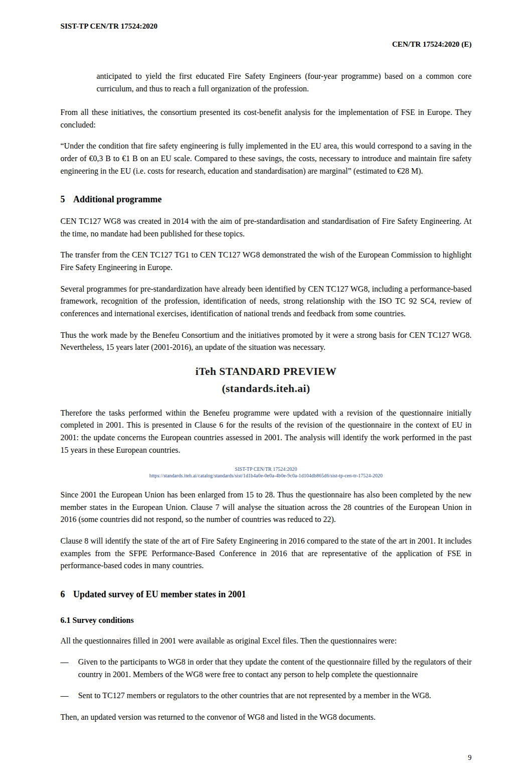SIST-TP CEN/TR 17524:2020
CEN/TR 17524:2020 (E)
anticipated to yield the first educated Fire Safety Engineers (four-year programme) based on a common core curriculum, and thus to reach a full organization of the profession.
From all these initiatives, the consortium presented its cost-benefit analysis for the implementation of FSE in Europe. They concluded:
“Under the condition that fire safety engineering is fully implemented in the EU area, this would correspond to a saving in the order of €0,3 B to €1 B on an EU scale. Compared to these savings, the costs, necessary to introduce and maintain fire safety engineering in the EU (i.e. costs for research, education and standardisation) are marginal” (estimated to €28 M).
5 Additional programme
CEN TC127 WG8 was created in 2014 with the aim of pre-standardisation and standardisation of Fire Safety Engineering. At the time, no mandate had been published for these topics.
The transfer from the CEN TC127 TG1 to CEN TC127 WG8 demonstrated the wish of the European Commission to highlight Fire Safety Engineering in Europe.
Several programmes for pre-standardization have already been identified by CEN TC127 WG8, including a performance-based framework, recognition of the profession, identification of needs, strong relationship with the ISO TC 92 SC4, review of conferences and international exercises, identification of national trends and feedback from some countries.
Thus the work made by the Benefeu Consortium and the initiatives promoted by it were a strong basis for CEN TC127 WG8. Nevertheless, 15 years later (2001-2016), an update of the situation was necessary.
iTeh STANDARD PREVIEW
(standards.iteh.ai)
Therefore the tasks performed within the Benefeu programme were updated with a revision of the questionnaire initially completed in 2001. This is presented in Clause 6 for the results of the revision of the questionnaire in the context of EU in 2001: the update concerns the European countries assessed in 2001. The analysis will identify the work performed in the past 15 years in these European countries.
SIST-TP CEN/TR 17524:2020
https://standards.iteh.ai/catalog/standards/sist/1d1b4a0e-0e0a-4b0e-9c0a-1d104db865d6/sist-tp-cen-tr-17524-2020
Since 2001 the European Union has been enlarged from 15 to 28. Thus the questionnaire has also been completed by the new member states in the European Union. Clause 7 will analyse the situation across the 28 countries of the European Union in 2016 (some countries did not respond, so the number of countries was reduced to 22).
Clause 8 will identify the state of the art of Fire Safety Engineering in 2016 compared to the state of the art in 2001. It includes examples from the SFPE Performance-Based Conference in 2016 that are representative of the application of FSE in performance-based codes in many countries.
6 Updated survey of EU member states in 2001
6.1 Survey conditions
All the questionnaires filled in 2001 were available as original Excel files. Then the questionnaires were:
Given to the participants to WG8 in order that they update the content of the questionnaire filled by the regulators of their country in 2001. Members of the WG8 were free to contact any person to help complete the questionnaire
Sent to TC127 members or regulators to the other countries that are not represented by a member in the WG8.
Then, an updated version was returned to the convenor of WG8 and listed in the WG8 documents.
9